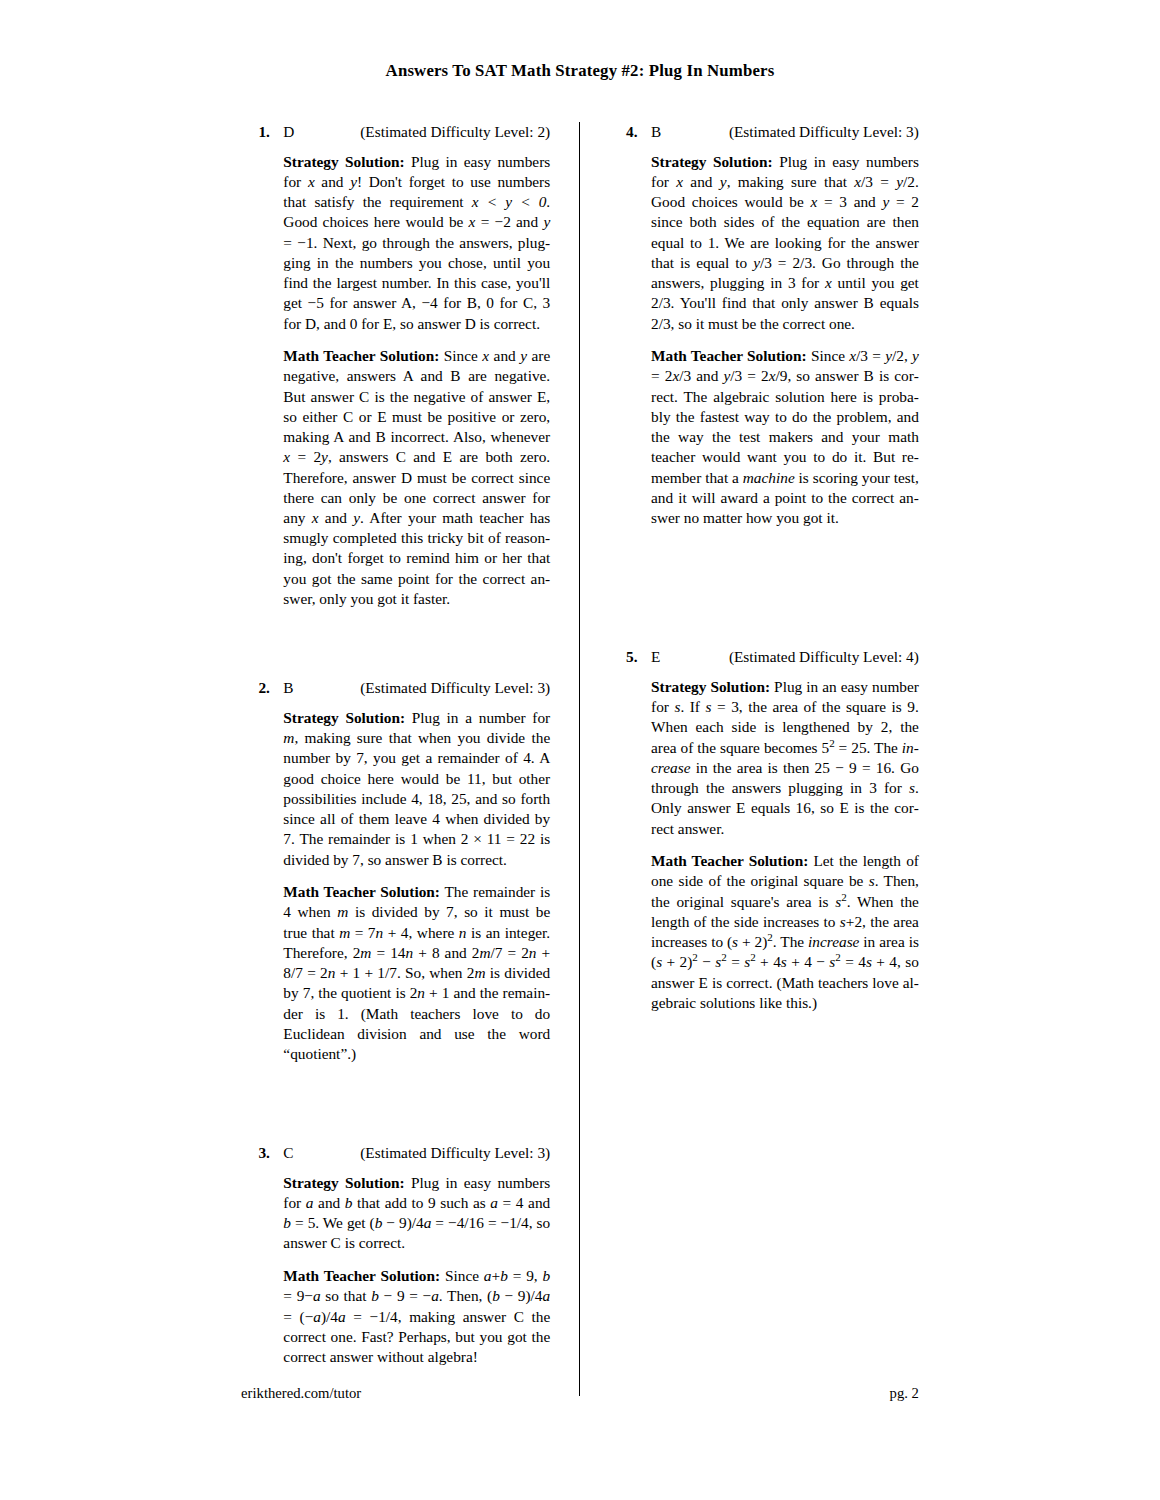Answers To SAT Math Strategy #2: Plug In Numbers
1. D (Estimated Difficulty Level: 2)
Strategy Solution: Plug in easy numbers for x and y! Don't forget to use numbers that satisfy the requirement x < y < 0. Good choices here would be x = −2 and y = −1. Next, go through the answers, plugging in the numbers you chose, until you find the largest number. In this case, you'll get −5 for answer A, −4 for B, 0 for C, 3 for D, and 0 for E, so answer D is correct.
Math Teacher Solution: Since x and y are negative, answers A and B are negative. But answer C is the negative of answer E, so either C or E must be positive or zero, making A and B incorrect. Also, whenever x = 2y, answers C and E are both zero. Therefore, answer D must be correct since there can only be one correct answer for any x and y. After your math teacher has smugly completed this tricky bit of reasoning, don't forget to remind him or her that you got the same point for the correct answer, only you got it faster.
2. B (Estimated Difficulty Level: 3)
Strategy Solution: Plug in a number for m, making sure that when you divide the number by 7, you get a remainder of 4. A good choice here would be 11, but other possibilities include 4, 18, 25, and so forth since all of them leave 4 when divided by 7. The remainder is 1 when 2 × 11 = 22 is divided by 7, so answer B is correct.
Math Teacher Solution: The remainder is 4 when m is divided by 7, so it must be true that m = 7n + 4, where n is an integer. Therefore, 2m = 14n + 8 and 2m/7 = 2n + 8/7 = 2n + 1 + 1/7. So, when 2m is divided by 7, the quotient is 2n + 1 and the remainder is 1. (Math teachers love to do Euclidean division and use the word “quotient”.)
3. C (Estimated Difficulty Level: 3)
Strategy Solution: Plug in easy numbers for a and b that add to 9 such as a = 4 and b = 5. We get (b − 9)/4a = −4/16 = −1/4, so answer C is correct.
Math Teacher Solution: Since a+b = 9, b = 9−a so that b − 9 = −a. Then, (b − 9)/4a = (−a)/4a = −1/4, making answer C the correct one. Fast? Perhaps, but you got the correct answer without algebra!
4. B (Estimated Difficulty Level: 3)
Strategy Solution: Plug in easy numbers for x and y, making sure that x/3 = y/2. Good choices would be x = 3 and y = 2 since both sides of the equation are then equal to 1. We are looking for the answer that is equal to y/3 = 2/3. Go through the answers, plugging in 3 for x until you get 2/3. You'll find that only answer B equals 2/3, so it must be the correct one.
Math Teacher Solution: Since x/3 = y/2, y = 2x/3 and y/3 = 2x/9, so answer B is correct. The algebraic solution here is probably the fastest way to do the problem, and the way the test makers and your math teacher would want you to do it. But remember that a machine is scoring your test, and it will award a point to the correct answer no matter how you got it.
5. E (Estimated Difficulty Level: 4)
Strategy Solution: Plug in an easy number for s. If s = 3, the area of the square is 9. When each side is lengthened by 2, the area of the square becomes 52 = 25. The increase in the area is then 25 − 9 = 16. Go through the answers plugging in 3 for s. Only answer E equals 16, so E is the correct answer.
Math Teacher Solution: Let the length of one side of the original square be s. Then, the original square's area is s2. When the length of the side increases to s+2, the area increases to (s + 2)2. The increase in area is (s + 2)2 − s2 = s2 + 4s + 4 − s2 = 4s + 4, so answer E is correct. (Math teachers love algebraic solutions like this.)
erikthered.com/tutor pg. 2